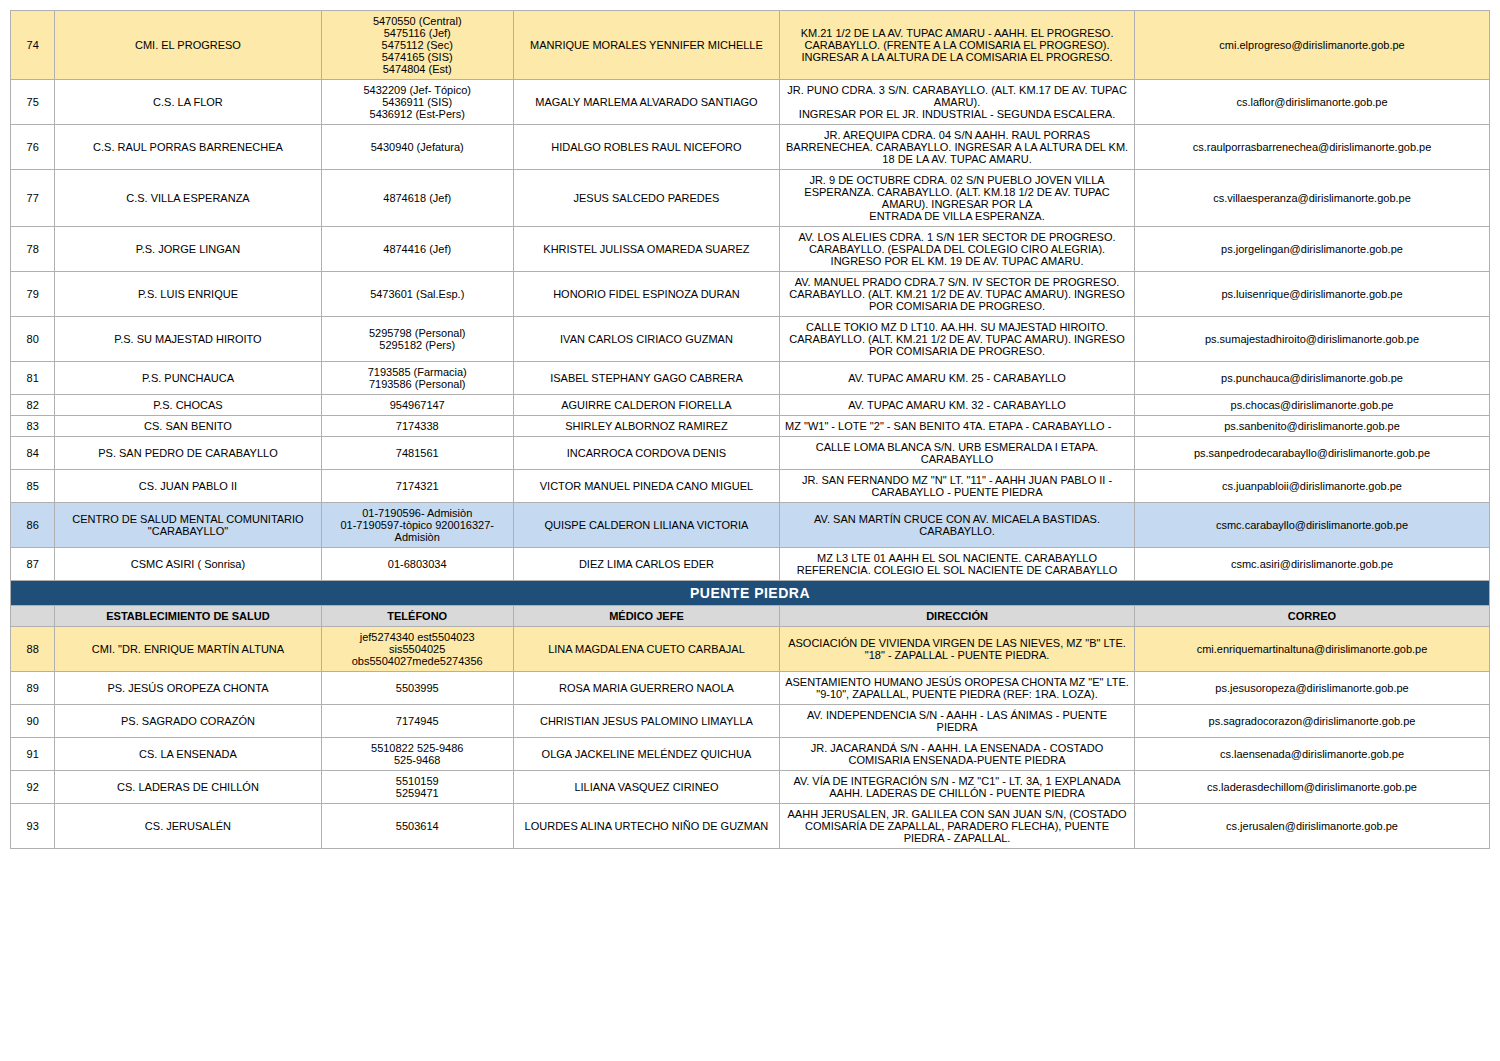| 74 | CMI. EL PROGRESO | 5470550 (Central) 5475116 (Jef) 5475112 (Sec) 5474165 (SIS) 5474804 (Est) | MANRIQUE MORALES YENNIFER MICHELLE | KM.21 1/2 DE LA AV. TUPAC AMARU - AAHH. EL PROGRESO. CARABAYLLO. (FRENTE A LA COMISARIA EL PROGRESO). INGRESAR A LA ALTURA DE LA COMISARIA EL PROGRESO. | cmi.elprogreso@dirislimanorte.gob.pe |
| 75 | C.S. LA FLOR | 5432209 (Jef- Tópico) 5436911 (SIS) 5436912 (Est-Pers) | MAGALY MARLEMA ALVARADO SANTIAGO | JR. PUNO CDRA. 3 S/N. CARABAYLLO. (ALT. KM.17 DE AV. TUPAC AMARU). INGRESAR POR EL JR. INDUSTRIAL - SEGUNDA ESCALERA. | cs.laflor@dirislimanorte.gob.pe |
| 76 | C.S. RAUL PORRAS BARRENECHEA | 5430940 (Jefatura) | HIDALGO ROBLES RAUL NICEFORO | JR. AREQUIPA CDRA. 04 S/N AAHH. RAUL PORRAS BARRENECHEA. CARABAYLLO. INGRESAR A LA ALTURA DEL KM. 18 DE LA AV. TUPAC AMARU. | cs.raulporrasbarrenechea@dirislimanorte.gob.pe |
| 77 | C.S. VILLA ESPERANZA | 4874618 (Jef) | JESUS SALCEDO PAREDES | JR. 9 DE OCTUBRE CDRA. 02 S/N PUEBLO JOVEN VILLA ESPERANZA. CARABAYLLO. (ALT. KM.18 1/2 DE AV. TUPAC AMARU). INGRESAR POR LA ENTRADA DE VILLA ESPERANZA. | cs.villaesperanza@dirislimanorte.gob.pe |
| 78 | P.S. JORGE LINGAN | 4874416 (Jef) | KHRISTEL JULISSA OMAREDA SUAREZ | AV. LOS ALELIES CDRA. 1 S/N 1ER SECTOR DE PROGRESO. CARABAYLLO. (ESPALDA DEL COLEGIO CIRO ALEGRIA). INGRESO POR EL KM. 19 DE AV. TUPAC AMARU. | ps.jorgelingan@dirislimanorte.gob.pe |
| 79 | P.S. LUIS ENRIQUE | 5473601 (Sal.Esp.) | HONORIO FIDEL ESPINOZA DURAN | AV. MANUEL PRADO CDRA.7 S/N. IV SECTOR DE PROGRESO. CARABAYLLO. (ALT. KM.21 1/2 DE AV. TUPAC AMARU). INGRESO POR COMISARIA DE PROGRESO. | ps.luisenrique@dirislimanorte.gob.pe |
| 80 | P.S. SU MAJESTAD HIROITO | 5295798 (Personal) 5295182 (Pers) | IVAN CARLOS CIRIACO GUZMAN | CALLE TOKIO MZ D LT10. AA.HH. SU MAJESTAD HIROITO. CARABAYLLO. (ALT. KM.21 1/2 DE AV. TUPAC AMARU). INGRESO POR COMISARIA DE PROGRESO. | ps.sumajestadhiroito@dirislimanorte.gob.pe |
| 81 | P.S. PUNCHAUCA | 7193585 (Farmacia) 7193586 (Personal) | ISABEL STEPHANY GAGO CABRERA | AV. TUPAC AMARU KM. 25 - CARABAYLLO | ps.punchauca@dirislimanorte.gob.pe |
| 82 | P.S. CHOCAS | 954967147 | AGUIRRE CALDERON FIORELLA | AV. TUPAC AMARU KM. 32 - CARABAYLLO | ps.chocas@dirislimanorte.gob.pe |
| 83 | CS. SAN BENITO | 7174338 | SHIRLEY ALBORNOZ RAMIREZ | MZ "W1" - LOTE "2" - SAN BENITO 4TA. ETAPA - CARABAYLLO - | ps.sanbenito@dirislimanorte.gob.pe |
| 84 | PS. SAN PEDRO DE CARABAYLLO | 7481561 | INCARROCA CORDOVA DENIS | CALLE LOMA BLANCA S/N. URB ESMERALDA I ETAPA. CARABAYLLO | ps.sanpedrodecarabayllo@dirislimanorte.gob.pe |
| 85 | CS. JUAN PABLO II | 7174321 | VICTOR MANUEL PINEDA CANO MIGUEL | JR. SAN FERNANDO MZ "N" LT. "11" - AAHH JUAN PABLO II - CARABAYLLO - PUENTE PIEDRA | cs.juanpabloii@dirislimanorte.gob.pe |
| 86 | CENTRO DE SALUD MENTAL COMUNITARIO "CARABAYLLO" | 01-7190596- Admisiòn 01-7190597-tòpico 920016327-Admisiòn | QUISPE CALDERON LILIANA VICTORIA | AV. SAN MARTÍN CRUCE CON AV. MICAELA BASTIDAS. CARABAYLLO. | csmc.carabayllo@dirislimanorte.gob.pe |
| 87 | CSMC ASIRI ( Sonrisa) | 01-6803034 | DIEZ LIMA CARLOS EDER | MZ L3 LTE 01 AAHH EL SOL NACIENTE. CARABAYLLO REFERENCIA. COLEGIO EL SOL NACIENTE DE CARABAYLLO | csmc.asiri@dirislimanorte.gob.pe |
| PUENTE PIEDRA |
| | ESTABLECIMIENTO DE SALUD | TELÉFONO | MÉDICO JEFE | DIRECCIÓN | CORREO |
| 88 | CMI. "DR. ENRIQUE MARTÍN ALTUNA | jef5274340 est5504023 sis5504025 obs5504027mede5274356 | LINA MAGDALENA CUETO CARBAJAL | ASOCIACIÓN DE VIVIENDA VIRGEN DE LAS NIEVES, MZ "B" LTE. "18" - ZAPALLAL - PUENTE PIEDRA. | cmi.enriquemartinaltuna@dirislimanorte.gob.pe |
| 89 | PS. JESÚS OROPEZA CHONTA | 5503995 | ROSA MARIA GUERRERO NAOLA | ASENTAMIENTO HUMANO JESÚS OROPESA CHONTA MZ "E" LTE. "9-10", ZAPALLAL, PUENTE PIEDRA (REF: 1RA. LOZA). | ps.jesusoropeza@dirislimanorte.gob.pe |
| 90 | PS. SAGRADO CORAZÓN | 7174945 | CHRISTIAN JESUS PALOMINO LIMAYLLA | AV. INDEPENDENCIA S/N - AAHH - LAS ÁNIMAS - PUENTE PIEDRA | ps.sagradocorazon@dirislimanorte.gob.pe |
| 91 | CS. LA ENSENADA | 5510822 525-9486 525-9468 | OLGA JACKELINE MELÉNDEZ QUICHUA | JR. JACARANDÁ S/N - AAHH. LA ENSENADA - COSTADO COMISARIA ENSENADA-PUENTE PIEDRA | cs.laensenada@dirislimanorte.gob.pe |
| 92 | CS. LADERAS DE CHILLÓN | 5510159 5259471 | LILIANA VASQUEZ CIRINEO | AV. VÍA DE INTEGRACIÓN S/N - MZ "C1" - LT. 3A, 1 EXPLANADA AAHH. LADERAS DE CHILLÓN - PUENTE PIEDRA | cs.laderasdechillom@dirislimanorte.gob.pe |
| 93 | CS. JERUSALÉN | 5503614 | LOURDES ALINA URTECHO NIÑO DE GUZMAN | AAHH JERUSALEN, JR. GALILEA CON SAN JUAN S/N, (COSTADO COMISARÍA DE ZAPALLAL, PARADERO FLECHA), PUENTE PIEDRA - ZAPALLAL. | cs.jerusalen@dirislimanorte.gob.pe |